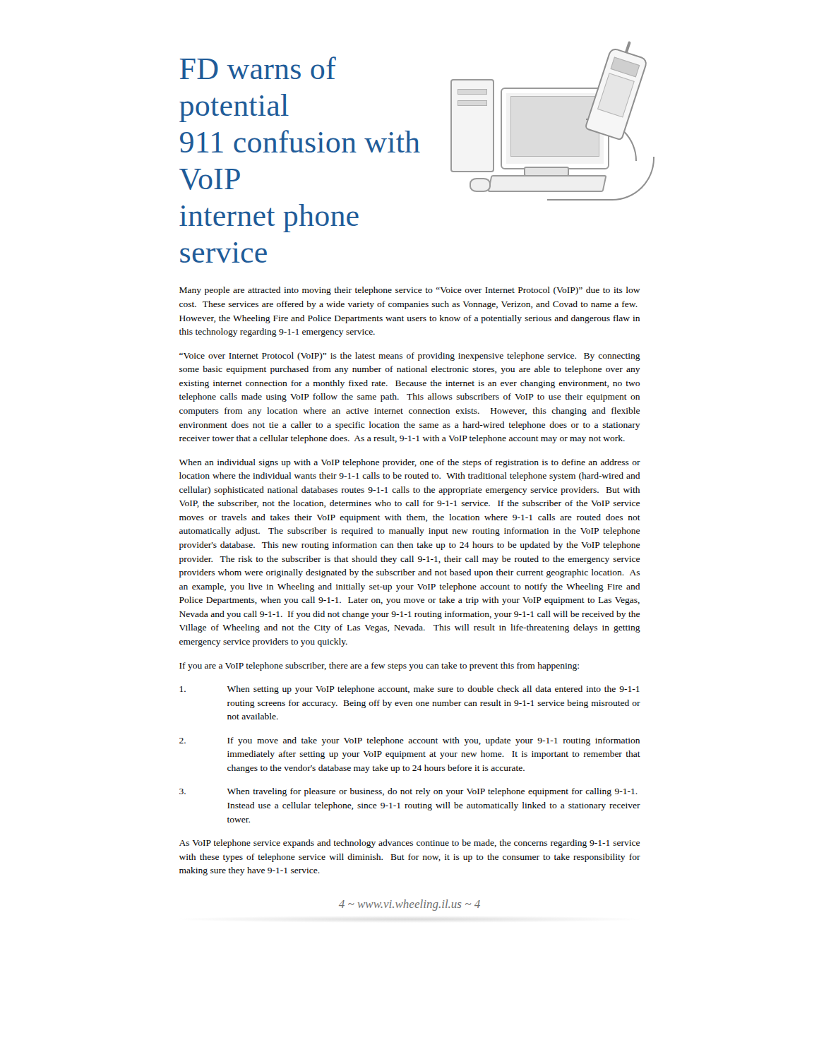FD warns of potential
911 confusion with VoIP
internet phone service
Many people are attracted into moving their telephone service to “Voice over Internet Protocol (VoIP)” due to its low cost. These services are offered by a wide variety of companies such as Vonnage, Verizon, and Covad to name a few. However, the Wheeling Fire and Police Departments want users to know of a potentially serious and dangerous flaw in this technology regarding 9-1-1 emergency service.
“Voice over Internet Protocol (VoIP)” is the latest means of providing inexpensive telephone service. By connecting some basic equipment purchased from any number of national electronic stores, you are able to telephone over any existing internet connection for a monthly fixed rate. Because the internet is an ever changing environment, no two telephone calls made using VoIP follow the same path. This allows subscribers of VoIP to use their equipment on computers from any location where an active internet connection exists. However, this changing and flexible environment does not tie a caller to a specific location the same as a hard-wired telephone does or to a stationary receiver tower that a cellular telephone does. As a result, 9-1-1 with a VoIP telephone account may or may not work.
When an individual signs up with a VoIP telephone provider, one of the steps of registration is to define an address or location where the individual wants their 9-1-1 calls to be routed to. With traditional telephone system (hard-wired and cellular) sophisticated national databases routes 9-1-1 calls to the appropriate emergency service providers. But with VoIP, the subscriber, not the location, determines who to call for 9-1-1 service. If the subscriber of the VoIP service moves or travels and takes their VoIP equipment with them, the location where 9-1-1 calls are routed does not automatically adjust. The subscriber is required to manually input new routing information in the VoIP telephone provider's database. This new routing information can then take up to 24 hours to be updated by the VoIP telephone provider. The risk to the subscriber is that should they call 9-1-1, their call may be routed to the emergency service providers whom were originally designated by the subscriber and not based upon their current geographic location. As an example, you live in Wheeling and initially set-up your VoIP telephone account to notify the Wheeling Fire and Police Departments, when you call 9-1-1. Later on, you move or take a trip with your VoIP equipment to Las Vegas, Nevada and you call 9-1-1. If you did not change your 9-1-1 routing information, your 9-1-1 call will be received by the Village of Wheeling and not the City of Las Vegas, Nevada. This will result in life-threatening delays in getting emergency service providers to you quickly.
If you are a VoIP telephone subscriber, there are a few steps you can take to prevent this from happening:
When setting up your VoIP telephone account, make sure to double check all data entered into the 9-1-1 routing screens for accuracy. Being off by even one number can result in 9-1-1 service being misrouted or not available.
If you move and take your VoIP telephone account with you, update your 9-1-1 routing information immediately after setting up your VoIP equipment at your new home. It is important to remember that changes to the vendor's database may take up to 24 hours before it is accurate.
When traveling for pleasure or business, do not rely on your VoIP telephone equipment for calling 9-1-1. Instead use a cellular telephone, since 9-1-1 routing will be automatically linked to a stationary receiver tower.
As VoIP telephone service expands and technology advances continue to be made, the concerns regarding 9-1-1 service with these types of telephone service will diminish. But for now, it is up to the consumer to take responsibility for making sure they have 9-1-1 service.
4 ~ www.vi.wheeling.il.us ~ 4